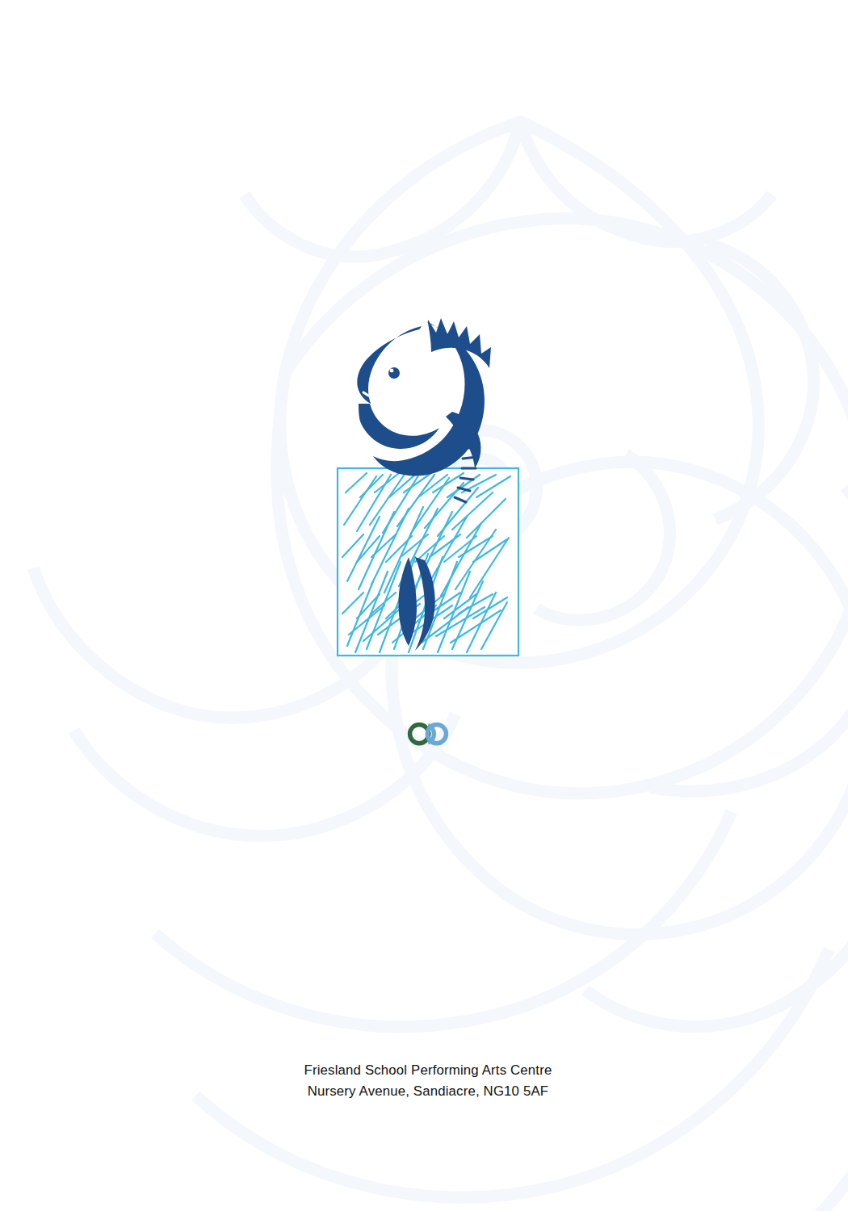Friesland School crest
Interlocking rings
Friesland School Performing Arts Centre
Nursery Avenue, Sandiacre, NG10 5AF